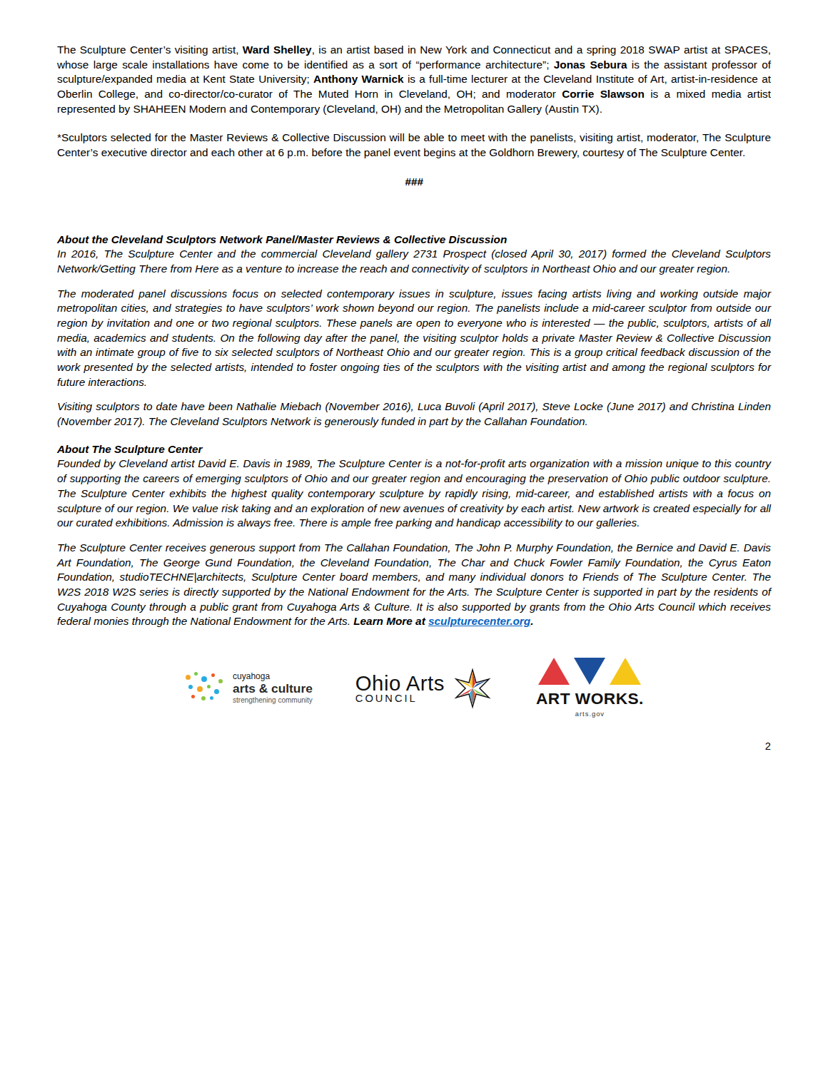The Sculpture Center’s visiting artist, Ward Shelley, is an artist based in New York and Connecticut and a spring 2018 SWAP artist at SPACES, whose large scale installations have come to be identified as a sort of “performance architecture”; Jonas Sebura is the assistant professor of sculpture/expanded media at Kent State University; Anthony Warnick is a full-time lecturer at the Cleveland Institute of Art, artist-in-residence at Oberlin College, and co-director/co-curator of The Muted Horn in Cleveland, OH; and moderator Corrie Slawson is a mixed media artist represented by SHAHEEN Modern and Contemporary (Cleveland, OH) and the Metropolitan Gallery (Austin TX).
*Sculptors selected for the Master Reviews & Collective Discussion will be able to meet with the panelists, visiting artist, moderator, The Sculpture Center’s executive director and each other at 6 p.m. before the panel event begins at the Goldhorn Brewery, courtesy of The Sculpture Center.
###
About the Cleveland Sculptors Network Panel/Master Reviews & Collective Discussion
In 2016, The Sculpture Center and the commercial Cleveland gallery 2731 Prospect (closed April 30, 2017) formed the Cleveland Sculptors Network/Getting There from Here as a venture to increase the reach and connectivity of sculptors in Northeast Ohio and our greater region.
The moderated panel discussions focus on selected contemporary issues in sculpture, issues facing artists living and working outside major metropolitan cities, and strategies to have sculptors’ work shown beyond our region. The panelists include a mid-career sculptor from outside our region by invitation and one or two regional sculptors. These panels are open to everyone who is interested — the public, sculptors, artists of all media, academics and students. On the following day after the panel, the visiting sculptor holds a private Master Review & Collective Discussion with an intimate group of five to six selected sculptors of Northeast Ohio and our greater region. This is a group critical feedback discussion of the work presented by the selected artists, intended to foster ongoing ties of the sculptors with the visiting artist and among the regional sculptors for future interactions.
Visiting sculptors to date have been Nathalie Miebach (November 2016), Luca Buvoli (April 2017), Steve Locke (June 2017) and Christina Linden (November 2017). The Cleveland Sculptors Network is generously funded in part by the Callahan Foundation.
About The Sculpture Center
Founded by Cleveland artist David E. Davis in 1989, The Sculpture Center is a not-for-profit arts organization with a mission unique to this country of supporting the careers of emerging sculptors of Ohio and our greater region and encouraging the preservation of Ohio public outdoor sculpture. The Sculpture Center exhibits the highest quality contemporary sculpture by rapidly rising, mid-career, and established artists with a focus on sculpture of our region. We value risk taking and an exploration of new avenues of creativity by each artist. New artwork is created especially for all our curated exhibitions. Admission is always free. There is ample free parking and handicap accessibility to our galleries.
The Sculpture Center receives generous support from The Callahan Foundation, The John P. Murphy Foundation, the Bernice and David E. Davis Art Foundation, The George Gund Foundation, the Cleveland Foundation, The Char and Chuck Fowler Family Foundation, the Cyrus Eaton Foundation, studioTECHNE|architects, Sculpture Center board members, and many individual donors to Friends of The Sculpture Center. The W2S 2018 W2S series is directly supported by the National Endowment for the Arts. The Sculpture Center is supported in part by the residents of Cuyahoga County through a public grant from Cuyahoga Arts & Culture. It is also supported by grants from the Ohio Arts Council which receives federal monies through the National Endowment for the Arts. Learn More at sculpturecenter.org.
cuyahoga
arts & culture
strengthening community
Ohio Arts
COUNCIL
ART WORKS.
arts.gov
2